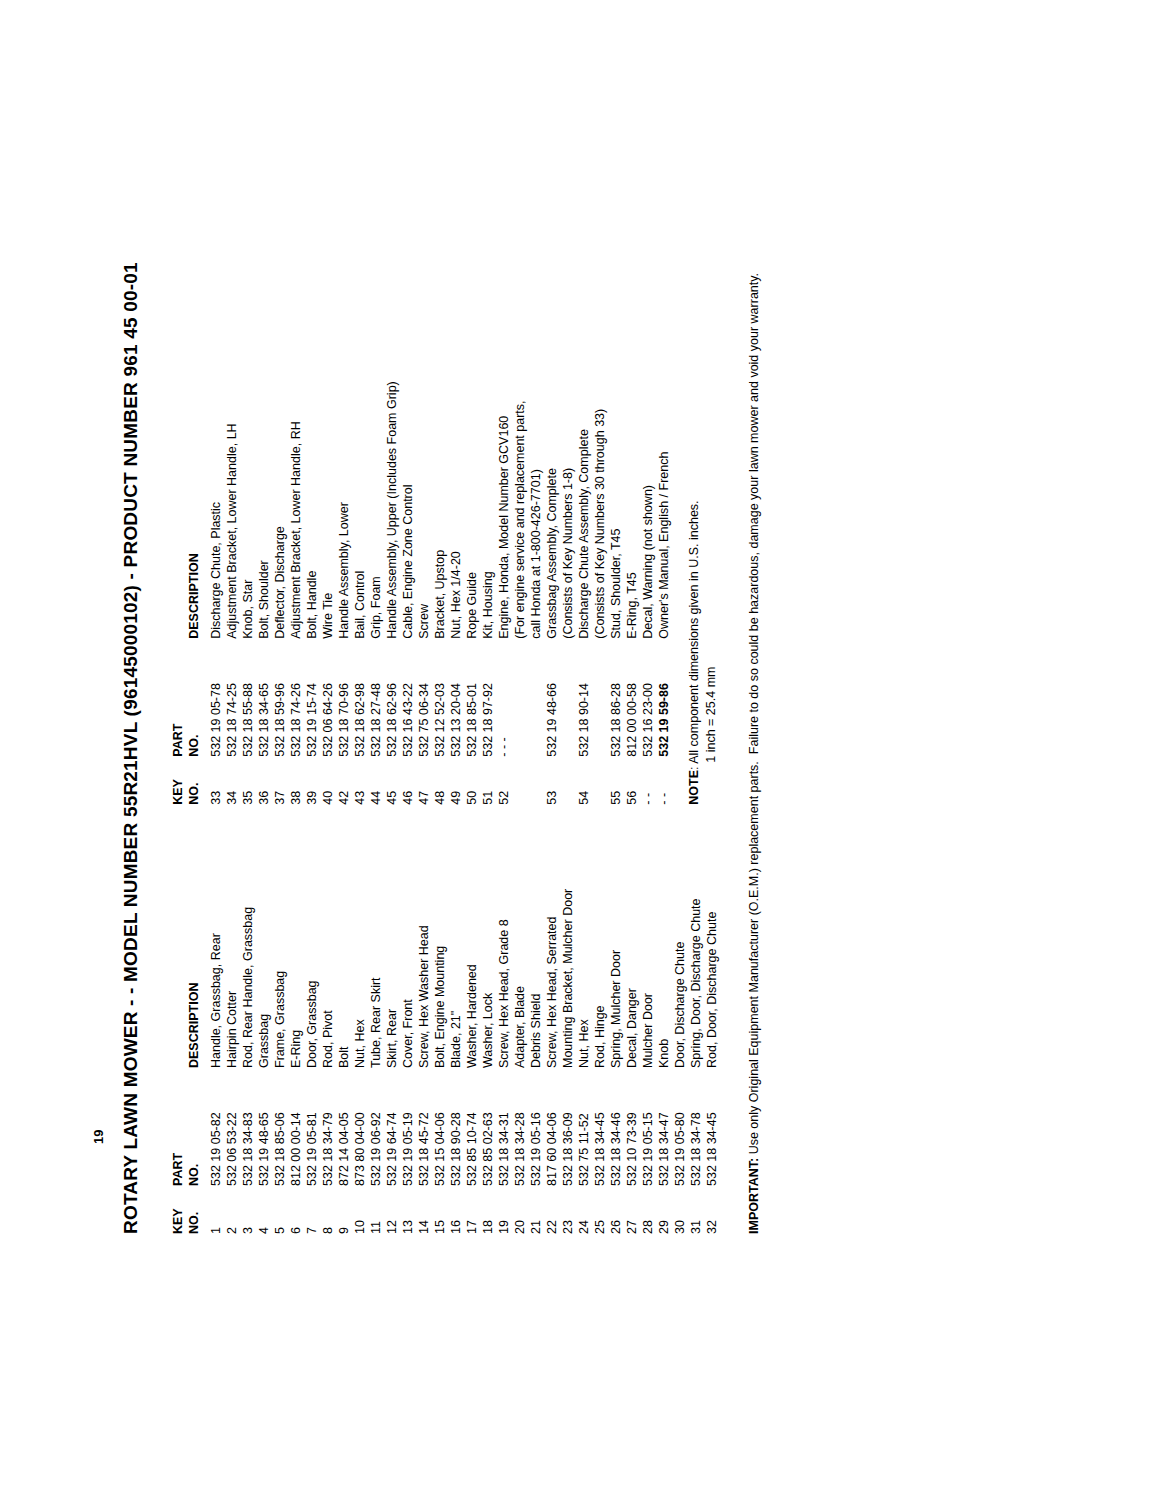19
ROTARY LAWN MOWER - - MODEL NUMBER 55R21HVL (96145000102) - PRODUCT NUMBER 961 45 00-01
| KEY NO. | PART NO. | DESCRIPTION |
| --- | --- | --- |
| 1 | 532 19 05-82 | Handle, Grassbag, Rear |
| 2 | 532 06 53-22 | Hairpin Cotter |
| 3 | 532 18 34-83 | Rod, Rear Handle, Grassbag |
| 4 | 532 19 48-65 | Grassbag |
| 5 | 532 18 85-06 | Frame, Grassbag |
| 6 | 812 00 00-14 | E-Ring |
| 7 | 532 19 05-81 | Door, Grassbag |
| 8 | 532 18 34-79 | Rod, Pivot |
| 9 | 872 14 04-05 | Bolt |
| 10 | 873 80 04-00 | Nut, Hex |
| 11 | 532 19 06-92 | Tube, Rear Skirt |
| 12 | 532 19 64-74 | Skirt, Rear |
| 13 | 532 19 05-19 | Cover, Front |
| 14 | 532 18 45-72 | Screw, Hex Washer Head |
| 15 | 532 15 04-06 | Bolt, Engine Mounting |
| 16 | 532 18 90-28 | Blade, 21" |
| 17 | 532 85 10-74 | Washer, Hardened |
| 18 | 532 85 02-63 | Washer, Lock |
| 19 | 532 18 34-31 | Screw, Hex Head, Grade 8 |
| 20 | 532 18 34-28 | Adapter, Blade |
| 21 | 532 19 05-16 | Debris Shield |
| 22 | 817 60 04-06 | Screw, Hex Head, Serrated |
| 23 | 532 18 36-09 | Mounting Bracket, Mulcher Door |
| 24 | 532 75 11-52 | Nut, Hex |
| 25 | 532 18 34-45 | Rod, Hinge |
| 26 | 532 18 34-46 | Spring, Mulcher Door |
| 27 | 532 10 73-39 | Decal, Danger |
| 28 | 532 19 05-15 | Mulcher Door |
| 29 | 532 18 34-47 | Knob |
| 30 | 532 19 05-80 | Door, Discharge Chute |
| 31 | 532 18 34-78 | Spring, Door, Discharge Chute |
| 32 | 532 18 34-45 | Rod, Door, Discharge Chute |
| KEY NO. | PART NO. | DESCRIPTION |
| --- | --- | --- |
| 33 | 532 19 05-78 | Discharge Chute, Plastic |
| 34 | 532 18 74-25 | Adjustment Bracket, Lower Handle, LH |
| 35 | 532 18 55-88 | Knob, Star |
| 36 | 532 18 34-65 | Bolt, Shoulder |
| 37 | 532 18 59-96 | Deflector, Discharge |
| 38 | 532 18 74-26 | Adjustment Bracket, Lower Handle, RH |
| 39 | 532 19 15-74 | Bolt, Handle |
| 40 | 532 06 64-26 | Wire Tie |
| 42 | 532 18 70-96 | Handle Assembly, Lower |
| 43 | 532 18 62-98 | Bail, Control |
| 44 | 532 18 27-48 | Grip, Foam |
| 45 | 532 18 62-96 | Handle Assembly, Upper (Includes Foam Grip) |
| 46 | 532 16 43-22 | Cable, Engine Zone Control |
| 47 | 532 75 06-34 | Screw |
| 48 | 532 12 52-03 | Bracket, Upstop |
| 49 | 532 13 20-04 | Nut, Hex 1/4-20 |
| 50 | 532 18 85-01 | Rope Guide |
| 51 | 532 18 97-92 | Kit, Housing |
| 52 | - - - | Engine, Honda, Model Number GCV160 |
| | | (For engine service and replacement parts, call Honda at 1-800-426-7701) |
| 53 | 532 19 48-66 | Grassbag Assembly, Complete |
| | | (Consists of Key Numbers 1-8) |
| 54 | 532 18 90-14 | Discharge Chute Assembly, Complete |
| | | (Consists of Key Numbers 30 through 33) |
| 55 | 532 18 86-28 | Stud, Shoulder, T45 |
| 56 | 812 00 00-58 | E-Ring, T45 |
| - - | 532 16 23-00 | Decal, Warning (not shown) |
| - - | 532 19 59-86 | Owner's Manual, English / French |
NOTE: All component dimensions given in U.S. inches. 1 inch = 25.4 mm
IMPORTANT: Use only Original Equipment Manufacturer (O.E.M.) replacement parts. Failure to do so could be hazardous, damage your lawn mower and void your warranty.